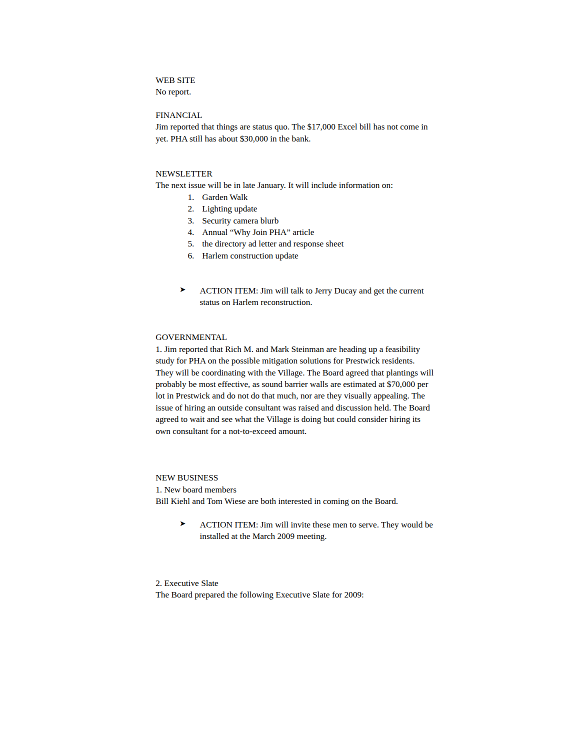Web Site
No report.
Financial
Jim reported that things are status quo. The $17,000 Excel bill has not come in yet. PHA still has about $30,000 in the bank.
Newsletter
The next issue will be in late January. It will include information on:
Garden Walk
Lighting update
Security camera blurb
Annual “Why Join PHA” article
the directory ad letter and response sheet
Harlem construction update
ACTION ITEM: Jim will talk to Jerry Ducay and get the current status on Harlem reconstruction.
Governmental
1. Jim reported that Rich M. and Mark Steinman are heading up a feasibility study for PHA on the possible mitigation solutions for Prestwick residents. They will be coordinating with the Village. The Board agreed that plantings will probably be most effective, as sound barrier walls are estimated at $70,000 per lot in Prestwick and do not do that much, nor are they visually appealing. The issue of hiring an outside consultant was raised and discussion held. The Board agreed to wait and see what the Village is doing but could consider hiring its own consultant for a not-to-exceed amount.
New Business
1. New board members
Bill Kiehl and Tom Wiese are both interested in coming on the Board.
ACTION ITEM: Jim will invite these men to serve. They would be installed at the March 2009 meeting.
2. Executive Slate
The Board prepared the following Executive Slate for 2009: